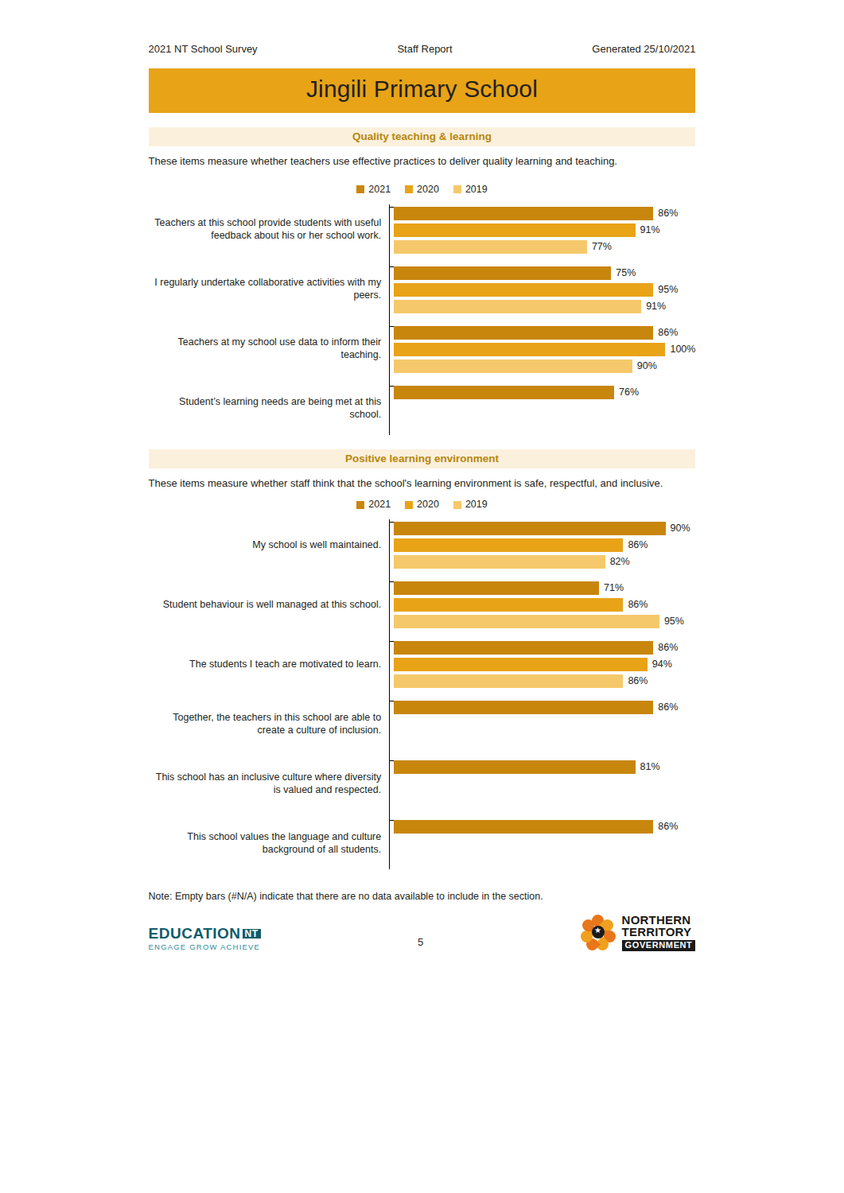2021 NT School Survey
Staff Report
Generated 25/10/2021
Jingili Primary School
Quality teaching & learning
These items measure whether teachers use effective practices to deliver quality learning and teaching.
2021 2020 2019
Teachers at this school provide students with useful feedback about his or her school work.
86%
91%
77%
I regularly undertake collaborative activities with my peers.
75%
95%
91%
Teachers at my school use data to inform their teaching.
86%
100%
90%
Student’s learning needs are being met at this school.
76%
Positive learning environment
These items measure whether staff think that the school's learning environment is safe, respectful, and inclusive.
2021 2020 2019
My school is well maintained.
90%
86%
82%
Student behaviour is well managed at this school.
71%
86%
95%
The students I teach are motivated to learn.
86%
94%
86%
Together, the teachers in this school are able to create a culture of inclusion.
86%
This school has an inclusive culture where diversity is valued and respected.
81%
This school values the language and culture background of all students.
86%
Note: Empty bars (#N/A) indicate that there are no data available to include in the section.
EDUCATIONNT
ENGAGE GROW ACHIEVE
5
NORTHERN
TERRITORY GOVERNMENT